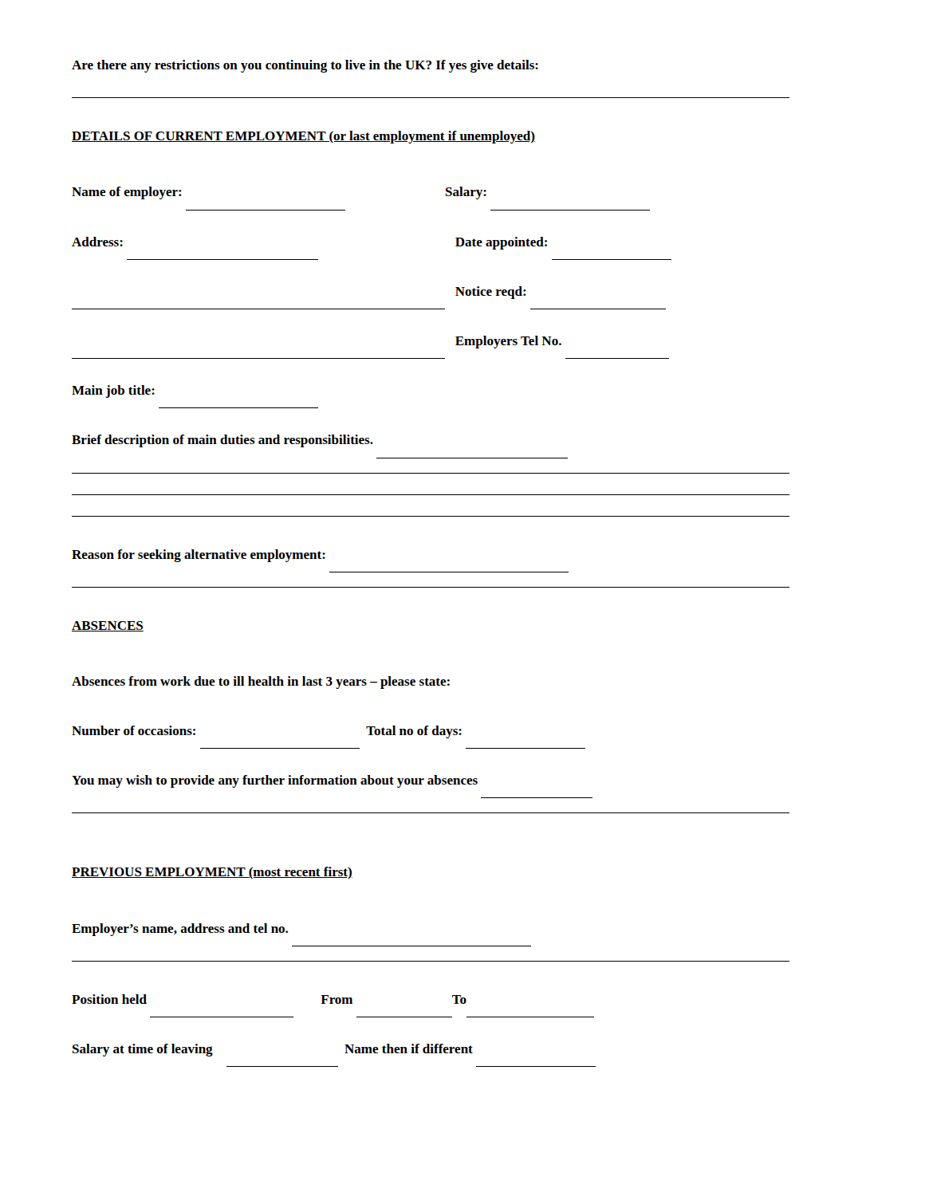Are there any restrictions on you continuing to live in the UK? If yes give details:
DETAILS OF CURRENT EMPLOYMENT (or last employment if unemployed)
| Name of employer: | Salary: |
| Address: | Date appointed: |
| | Notice reqd: |
| | Employers Tel No. |
Main job title:
Brief description of main duties and responsibilities.
Reason for seeking alternative employment:
ABSENCES
Absences from work due to ill health in last 3 years – please state:
Number of occasions: Total no of days:
You may wish to provide any further information about your absences
PREVIOUS EMPLOYMENT (most recent first)
Employer’s name, address and tel no.
Position held From To
Salary at time of leaving Name then if different